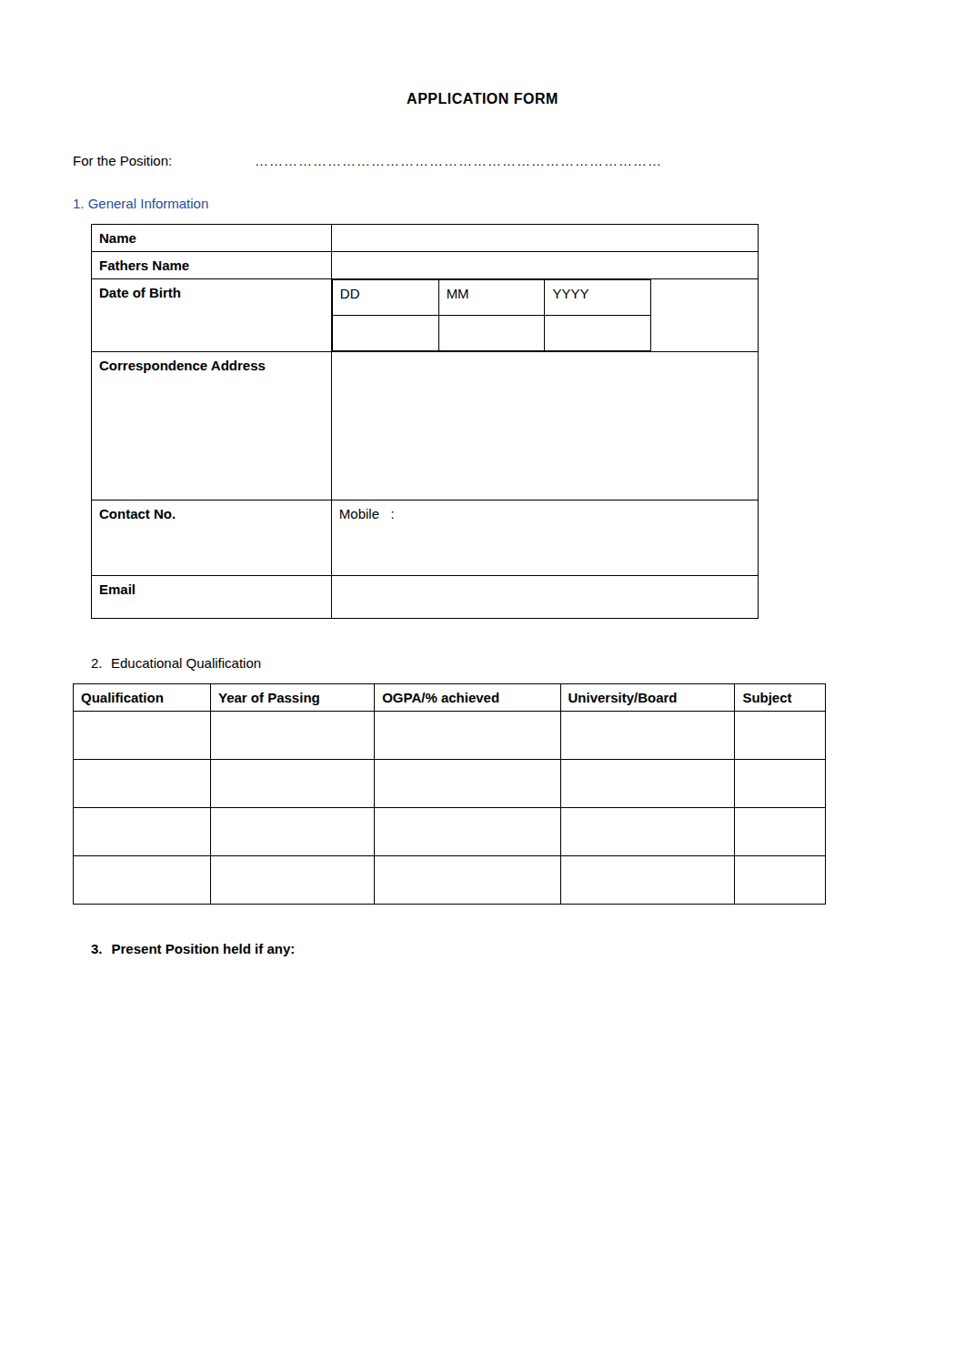APPLICATION FORM
For the Position: …………………………………………………………………………
1. General Information
| Name | |
| Fathers Name | |
| Date of Birth | / DD / MM / YYYY / / |
| Correspondence Address | |
| Contact No. | Mobile : |
| Email | |
2. Educational Qualification
| Qualification | Year of Passing | OGPA/% achieved | University/Board | Subject |
| --- | --- | --- | --- | --- |
3. Present Position held if any: